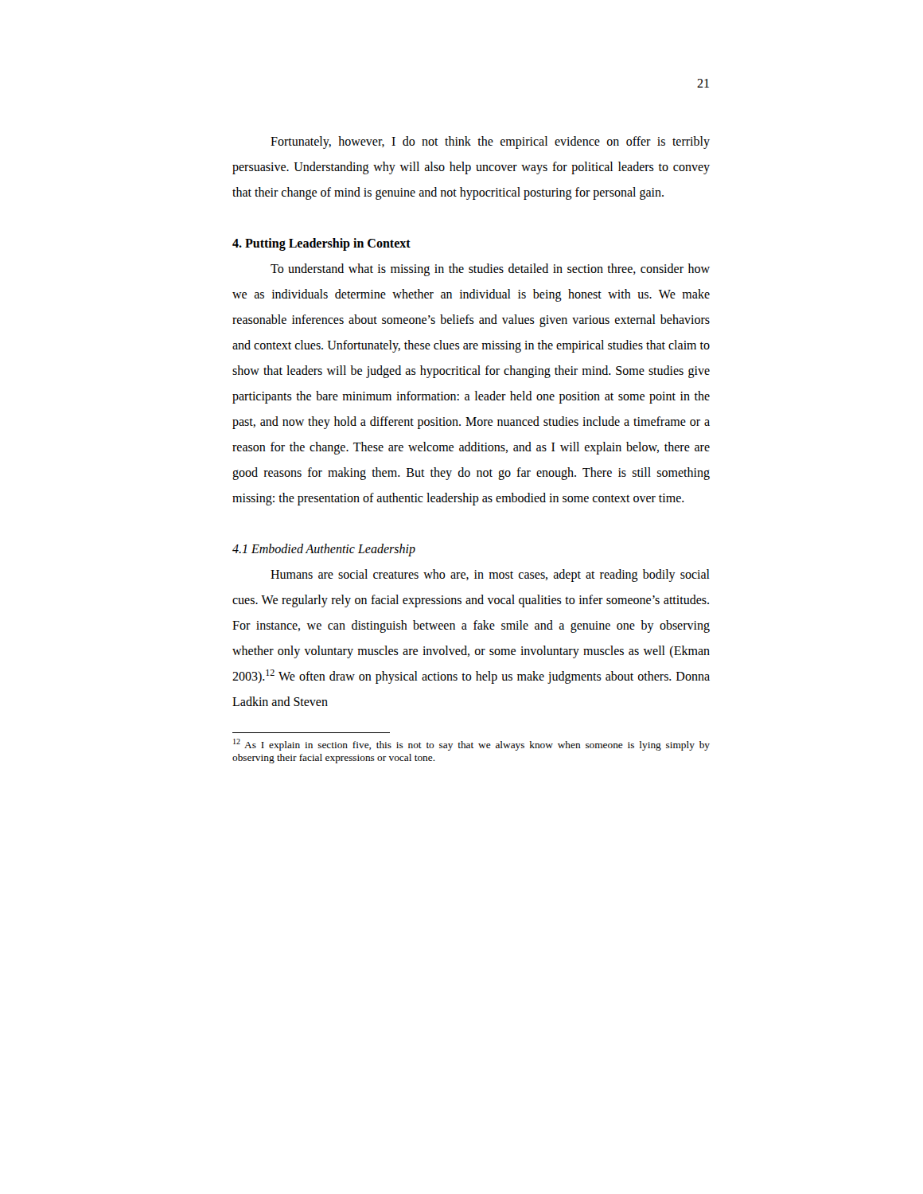21
Fortunately, however, I do not think the empirical evidence on offer is terribly persuasive. Understanding why will also help uncover ways for political leaders to convey that their change of mind is genuine and not hypocritical posturing for personal gain.
4. Putting Leadership in Context
To understand what is missing in the studies detailed in section three, consider how we as individuals determine whether an individual is being honest with us. We make reasonable inferences about someone’s beliefs and values given various external behaviors and context clues. Unfortunately, these clues are missing in the empirical studies that claim to show that leaders will be judged as hypocritical for changing their mind. Some studies give participants the bare minimum information: a leader held one position at some point in the past, and now they hold a different position. More nuanced studies include a timeframe or a reason for the change. These are welcome additions, and as I will explain below, there are good reasons for making them. But they do not go far enough. There is still something missing: the presentation of authentic leadership as embodied in some context over time.
4.1 Embodied Authentic Leadership
Humans are social creatures who are, in most cases, adept at reading bodily social cues. We regularly rely on facial expressions and vocal qualities to infer someone’s attitudes. For instance, we can distinguish between a fake smile and a genuine one by observing whether only voluntary muscles are involved, or some involuntary muscles as well (Ekman 2003).12 We often draw on physical actions to help us make judgments about others. Donna Ladkin and Steven
12 As I explain in section five, this is not to say that we always know when someone is lying simply by observing their facial expressions or vocal tone.